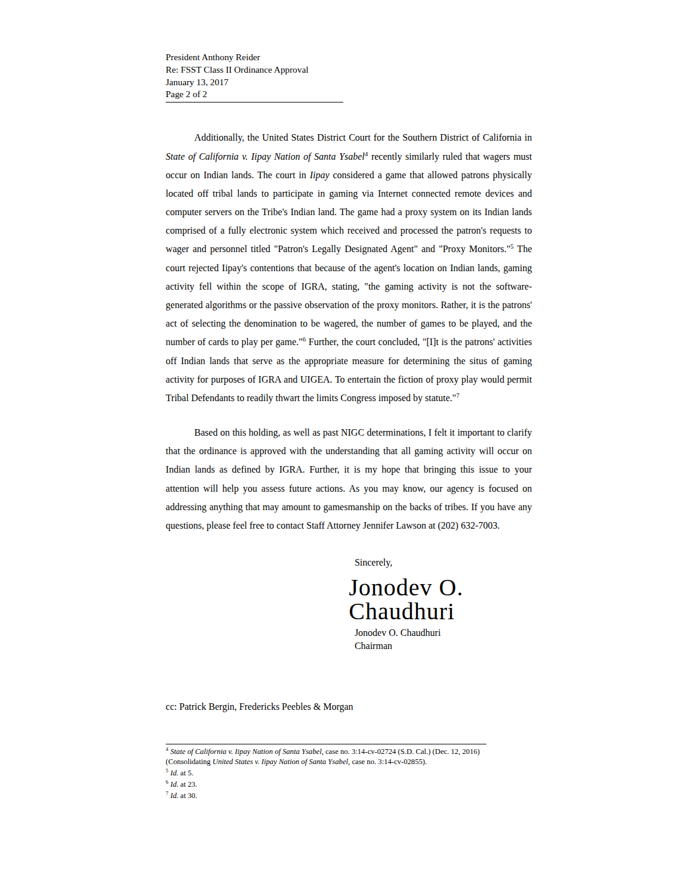President Anthony Reider
Re: FSST Class II Ordinance Approval
January 13, 2017
Page 2 of 2
Additionally, the United States District Court for the Southern District of California in State of California v. Iipay Nation of Santa Ysabel4 recently similarly ruled that wagers must occur on Indian lands. The court in Iipay considered a game that allowed patrons physically located off tribal lands to participate in gaming via Internet connected remote devices and computer servers on the Tribe's Indian land. The game had a proxy system on its Indian lands comprised of a fully electronic system which received and processed the patron's requests to wager and personnel titled "Patron's Legally Designated Agent" and "Proxy Monitors."5 The court rejected Iipay's contentions that because of the agent's location on Indian lands, gaming activity fell within the scope of IGRA, stating, "the gaming activity is not the software-generated algorithms or the passive observation of the proxy monitors. Rather, it is the patrons' act of selecting the denomination to be wagered, the number of games to be played, and the number of cards to play per game."6 Further, the court concluded, "[I]t is the patrons' activities off Indian lands that serve as the appropriate measure for determining the situs of gaming activity for purposes of IGRA and UIGEA. To entertain the fiction of proxy play would permit Tribal Defendants to readily thwart the limits Congress imposed by statute."7
Based on this holding, as well as past NIGC determinations, I felt it important to clarify that the ordinance is approved with the understanding that all gaming activity will occur on Indian lands as defined by IGRA. Further, it is my hope that bringing this issue to your attention will help you assess future actions. As you may know, our agency is focused on addressing anything that may amount to gamesmanship on the backs of tribes. If you have any questions, please feel free to contact Staff Attorney Jennifer Lawson at (202) 632-7003.
Sincerely,
Jonodev O. Chaudhuri
Jonodev O. Chaudhuri
Chairman
cc: Patrick Bergin, Fredericks Peebles & Morgan
4 State of California v. Iipay Nation of Santa Ysabel, case no. 3:14-cv-02724 (S.D. Cal.) (Dec. 12, 2016) (Consolidating United States v. Iipay Nation of Santa Ysabel, case no. 3:14-cv-02855).
5 Id. at 5.
6 Id. at 23.
7 Id. at 30.